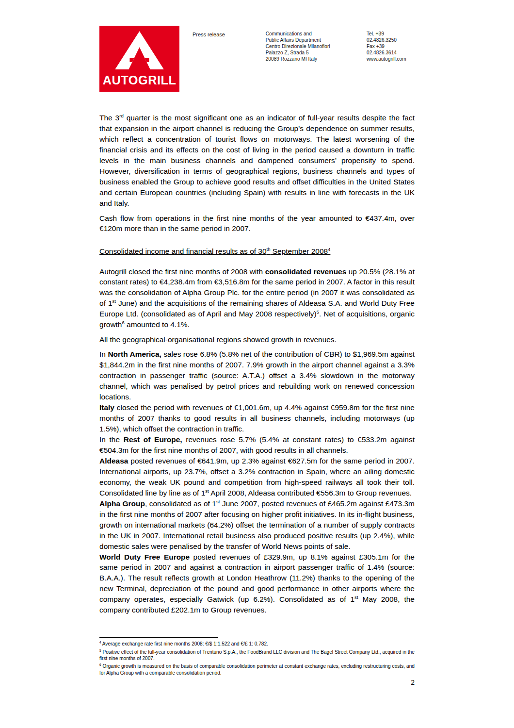AUTOGRILL
Press release
Communications and
Public Affairs Department
Centro Direzionale Milanofiori
Palazzo Z, Strada 5
20089 Rozzano MI Italy
Tel. +39 02.4826.3250
Fax +39 02.4826.3614
www.autogrill.com
The 3rd quarter is the most significant one as an indicator of full-year results despite the fact that expansion in the airport channel is reducing the Group’s dependence on summer results, which reflect a concentration of tourist flows on motorways. The latest worsening of the financial crisis and its effects on the cost of living in the period caused a downturn in traffic levels in the main business channels and dampened consumers’ propensity to spend. However, diversification in terms of geographical regions, business channels and types of business enabled the Group to achieve good results and offset difficulties in the United States and certain European countries (including Spain) with results in line with forecasts in the UK and Italy.
Cash flow from operations in the first nine months of the year amounted to €437.4m, over €120m more than in the same period in 2007.
Consolidated income and financial results as of 30th September 20084
Autogrill closed the first nine months of 2008 with consolidated revenues up 20.5% (28.1% at constant rates) to €4,238.4m from €3,516.8m for the same period in 2007. A factor in this result was the consolidation of Alpha Group Plc. for the entire period (in 2007 it was consolidated as of 1st June) and the acquisitions of the remaining shares of Aldeasa S.A. and World Duty Free Europe Ltd. (consolidated as of April and May 2008 respectively)5. Net of acquisitions, organic growth6 amounted to 4.1%.
All the geographical-organisational regions showed growth in revenues.
In North America, sales rose 6.8% (5.8% net of the contribution of CBR) to $1,969.5m against $1,844.2m in the first nine months of 2007. 7.9% growth in the airport channel against a 3.3% contraction in passenger traffic (source: A.T.A.) offset a 3.4% slowdown in the motorway channel, which was penalised by petrol prices and rebuilding work on renewed concession locations.
Italy closed the period with revenues of €1,001.6m, up 4.4% against €959.8m for the first nine months of 2007 thanks to good results in all business channels, including motorways (up 1.5%), which offset the contraction in traffic.
In the Rest of Europe, revenues rose 5.7% (5.4% at constant rates) to €533.2m against €504.3m for the first nine months of 2007, with good results in all channels.
Aldeasa posted revenues of €641.9m, up 2.3% against €627.5m for the same period in 2007. International airports, up 23.7%, offset a 3.2% contraction in Spain, where an ailing domestic economy, the weak UK pound and competition from high-speed railways all took their toll. Consolidated line by line as of 1st April 2008, Aldeasa contributed €556.3m to Group revenues.
Alpha Group, consolidated as of 1st June 2007, posted revenues of £465.2m against £473.3m in the first nine months of 2007 after focusing on higher profit initiatives. In its in-flight business, growth on international markets (64.2%) offset the termination of a number of supply contracts in the UK in 2007. International retail business also produced positive results (up 2.4%), while domestic sales were penalised by the transfer of World News points of sale.
World Duty Free Europe posted revenues of £329.9m, up 8.1% against £305.1m for the same period in 2007 and against a contraction in airport passenger traffic of 1.4% (source: B.A.A.). The result reflects growth at London Heathrow (11.2%) thanks to the opening of the new Terminal, depreciation of the pound and good performance in other airports where the company operates, especially Gatwick (up 6.2%). Consolidated as of 1st May 2008, the company contributed £202.1m to Group revenues.
4 Average exchange rate first nine months 2008: €/$ 1:1.522 and €/£ 1: 0.782.
5 Positive effect of the full-year consolidation of Trentuno S.p.A., the FoodBrand LLC division and The Bagel Street Company Ltd., acquired in the first nine months of 2007.
6 Organic growth is measured on the basis of comparable consolidation perimeter at constant exchange rates, excluding restructuring costs, and for Alpha Group with a comparable consolidation period.
2